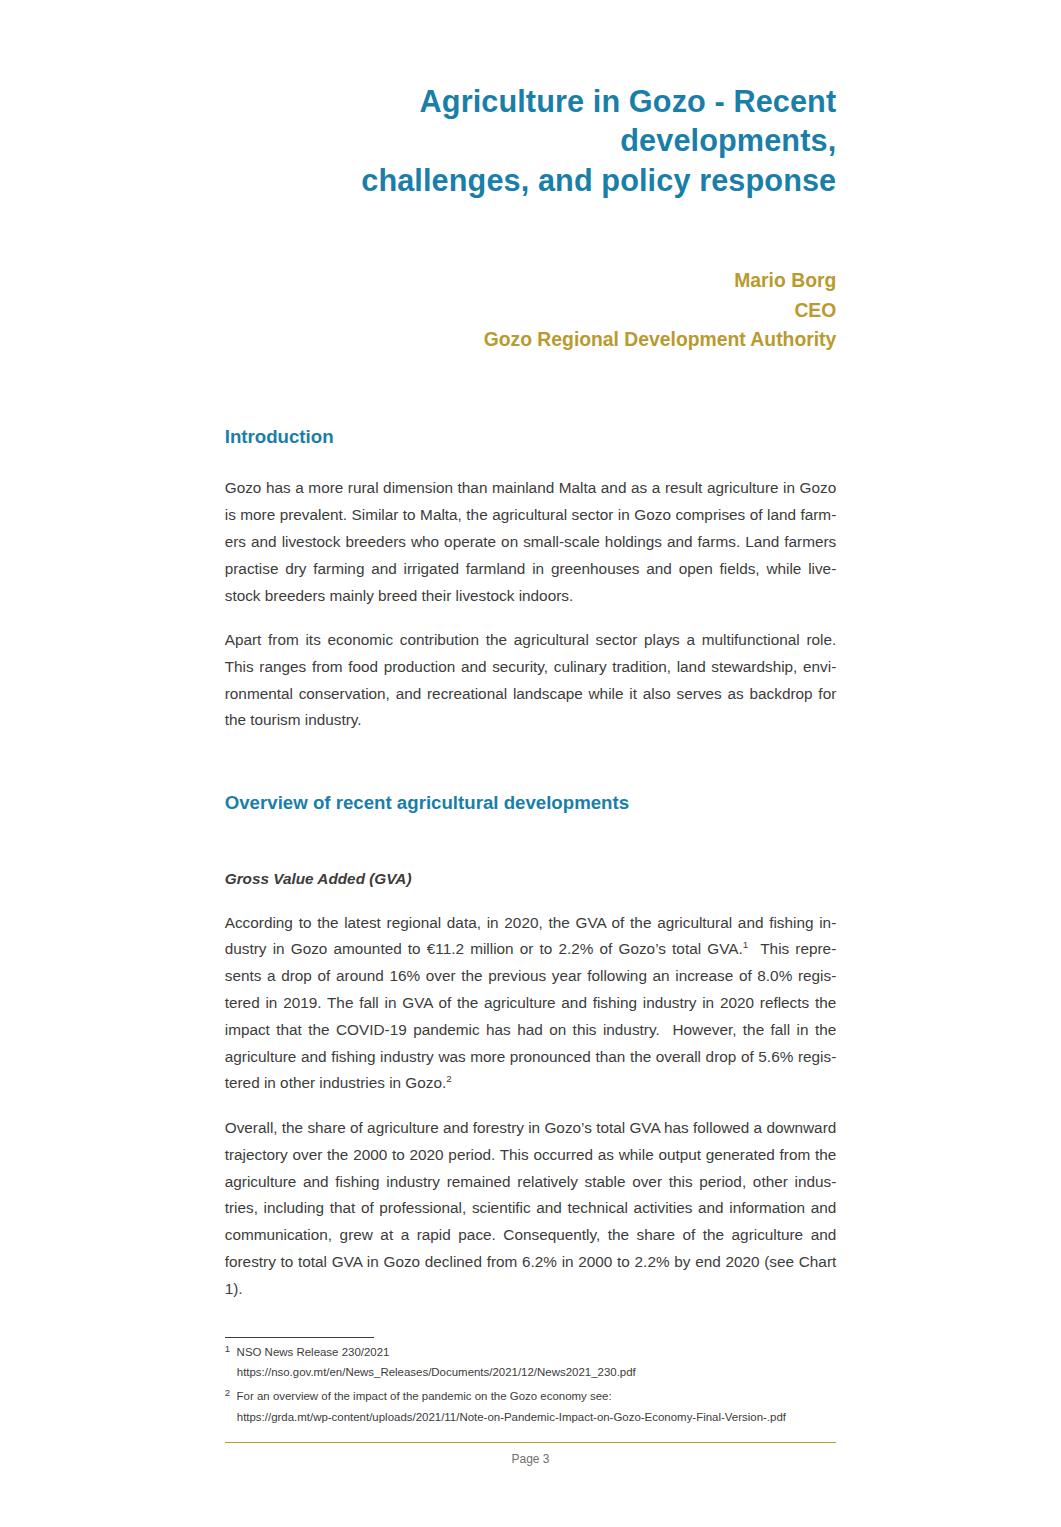Agriculture in Gozo - Recent developments,
challenges, and policy response
Mario Borg
CEO
Gozo Regional Development Authority
Introduction
Gozo has a more rural dimension than mainland Malta and as a result agriculture in Gozo is more prevalent. Similar to Malta, the agricultural sector in Gozo comprises of land farmers and livestock breeders who operate on small-scale holdings and farms. Land farmers practise dry farming and irrigated farmland in greenhouses and open fields, while livestock breeders mainly breed their livestock indoors.
Apart from its economic contribution the agricultural sector plays a multifunctional role. This ranges from food production and security, culinary tradition, land stewardship, environmental conservation, and recreational landscape while it also serves as backdrop for the tourism industry.
Overview of recent agricultural developments
Gross Value Added (GVA)
According to the latest regional data, in 2020, the GVA of the agricultural and fishing industry in Gozo amounted to €11.2 million or to 2.2% of Gozo’s total GVA.1 This represents a drop of around 16% over the previous year following an increase of 8.0% registered in 2019. The fall in GVA of the agriculture and fishing industry in 2020 reflects the impact that the COVID-19 pandemic has had on this industry. However, the fall in the agriculture and fishing industry was more pronounced than the overall drop of 5.6% registered in other industries in Gozo.2
Overall, the share of agriculture and forestry in Gozo’s total GVA has followed a downward trajectory over the 2000 to 2020 period. This occurred as while output generated from the agriculture and fishing industry remained relatively stable over this period, other industries, including that of professional, scientific and technical activities and information and communication, grew at a rapid pace. Consequently, the share of the agriculture and forestry to total GVA in Gozo declined from 6.2% in 2000 to 2.2% by end 2020 (see Chart 1).
1 NSO News Release 230/2021
https://nso.gov.mt/en/News_Releases/Documents/2021/12/News2021_230.pdf
2 For an overview of the impact of the pandemic on the Gozo economy see:
https://grda.mt/wp-content/uploads/2021/11/Note-on-Pandemic-Impact-on-Gozo-Economy-Final-Version-.pdf
Page 3